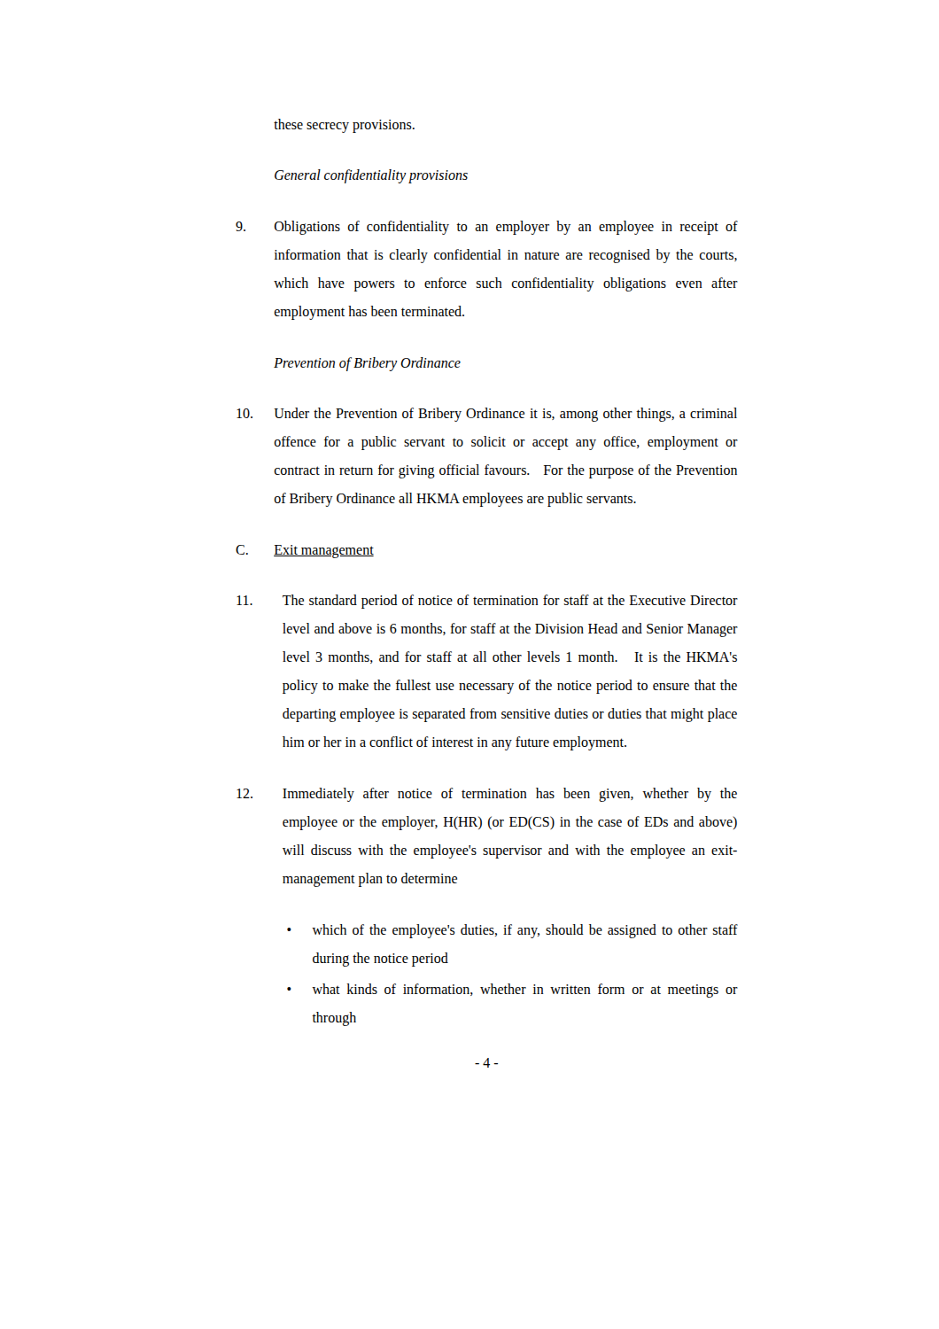these secrecy provisions.
General confidentiality provisions
9.
Obligations of confidentiality to an employer by an employee in receipt of information that is clearly confidential in nature are recognised by the courts, which have powers to enforce such confidentiality obligations even after employment has been terminated.
Prevention of Bribery Ordinance
10.
Under the Prevention of Bribery Ordinance it is, among other things, a criminal offence for a public servant to solicit or accept any office, employment or contract in return for giving official favours. For the purpose of the Prevention of Bribery Ordinance all HKMA employees are public servants.
C. Exit management
11.
The standard period of notice of termination for staff at the Executive Director level and above is 6 months, for staff at the Division Head and Senior Manager level 3 months, and for staff at all other levels 1 month. It is the HKMA's policy to make the fullest use necessary of the notice period to ensure that the departing employee is separated from sensitive duties or duties that might place him or her in a conflict of interest in any future employment.
12.
Immediately after notice of termination has been given, whether by the employee or the employer, H(HR) (or ED(CS) in the case of EDs and above) will discuss with the employee's supervisor and with the employee an exit-management plan to determine
which of the employee's duties, if any, should be assigned to other staff during the notice period
what kinds of information, whether in written form or at meetings or through
- 4 -